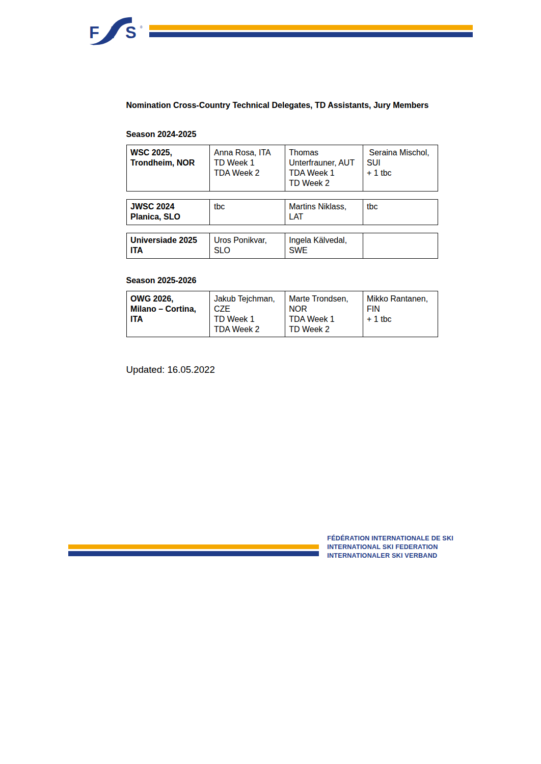F I S ®
Nomination Cross-Country Technical Delegates, TD Assistants, Jury Members
Season 2024-2025
| WSC 2025, Trondheim, NOR | Anna Rosa, ITA TD Week 1 TDA Week 2 | Thomas Unterfrauner, AUT TDA Week 1 TD Week 2 | Seraina Mischol, SUI + 1 tbc |
| JWSC 2024 Planica, SLO | tbc | Martins Niklass, LAT | tbc |
| Universiade 2025 ITA | Uros Ponikvar, SLO | Ingela Kälvedal, SWE | |
Season 2025-2026
| OWG 2026, Milano – Cortina, ITA | Jakub Tejchman, CZE TD Week 1 TDA Week 2 | Marte Trondsen, NOR TDA Week 1 TD Week 2 | Mikko Rantanen, FIN + 1 tbc |
Updated: 16.05.2022
FÉDÉRATION INTERNATIONALE DE SKI
INTERNATIONAL SKI FEDERATION
INTERNATIONALER SKI VERBAND